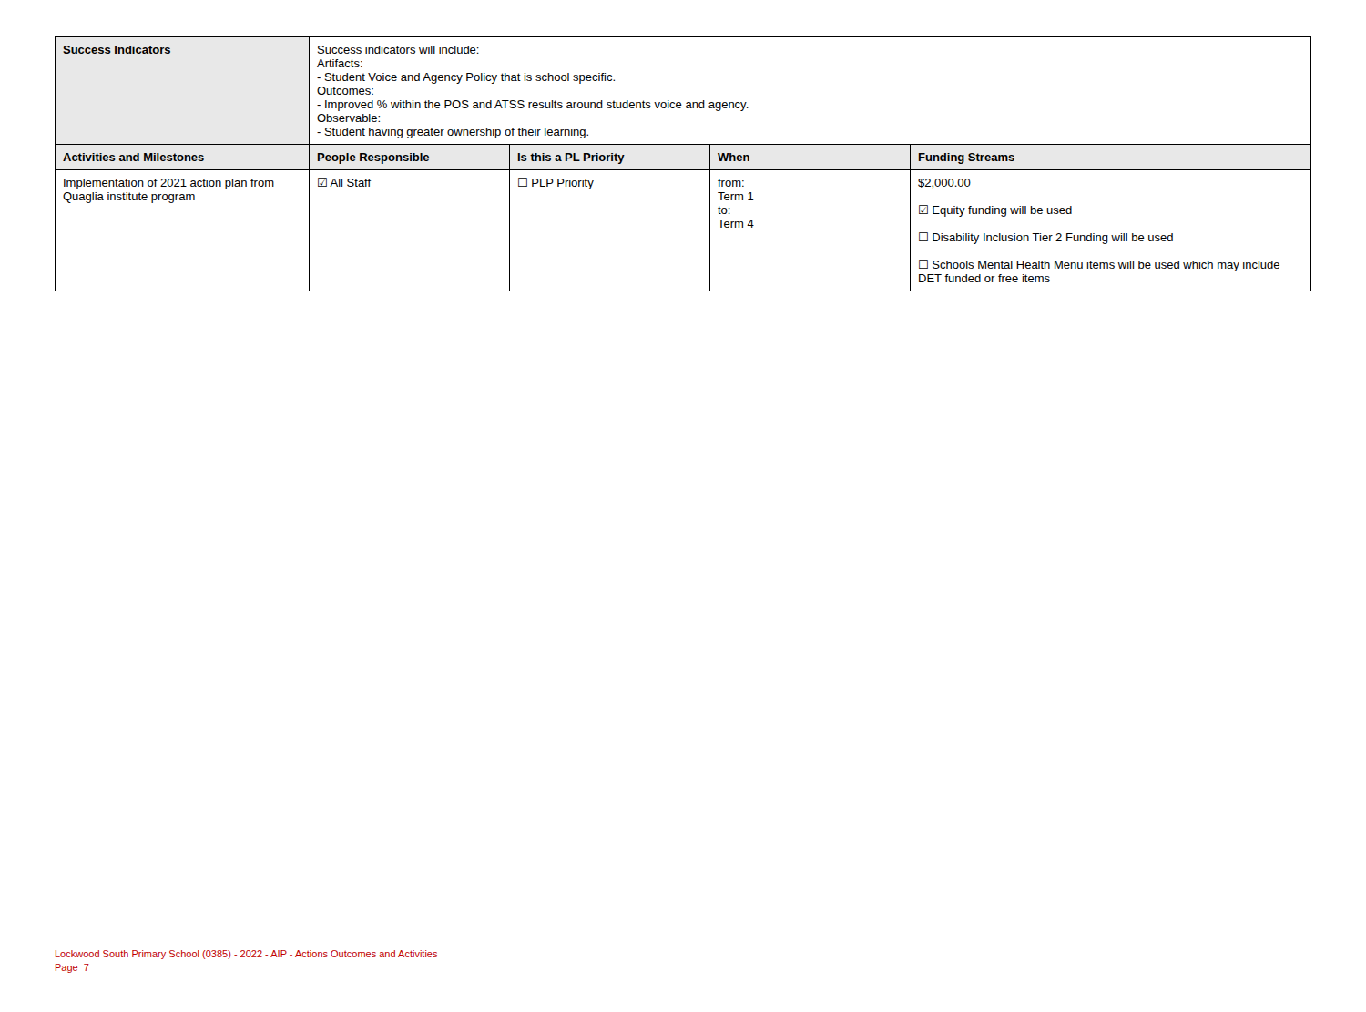| Success Indicators | Success indicators will include: Artifacts: - Student Voice and Agency Policy that is school specific. Outcomes: - Improved % within the POS and ATSS results around students voice and agency. Observable: - Student having greater ownership of their learning. |
| Activities and Milestones | People Responsible | Is this a PL Priority | When | Funding Streams |
| Implementation of 2021 action plan from Quaglia institute program | ☑ All Staff | ☐ PLP Priority | from: Term 1 to: Term 4 | $2,000.00 ☑ Equity funding will be used ☐ Disability Inclusion Tier 2 Funding will be used ☐ Schools Mental Health Menu items will be used which may include DET funded or free items |
Lockwood South Primary School (0385) - 2022 - AIP - Actions Outcomes and Activities
Page 7